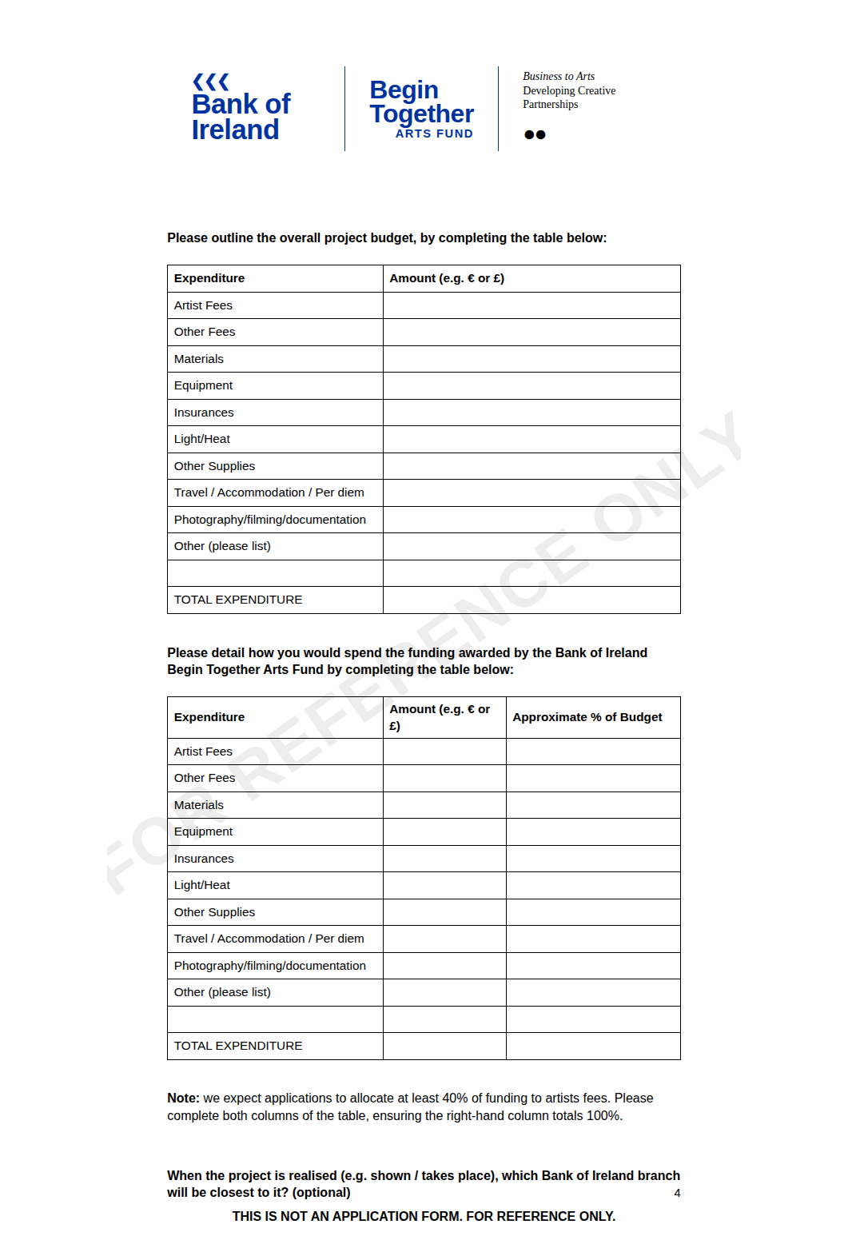FOR REFERENCE ONLY
❮❮❮ Bank of
Ireland
Begin
Together ARTS FUND
Business to Arts
Developing Creative
Partnerships ●●
Please outline the overall project budget, by completing the table below:
| Expenditure | Amount (e.g. € or £) |
| --- | --- |
| Artist Fees | |
| Other Fees | |
| Materials | |
| Equipment | |
| Insurances | |
| Light/Heat | |
| Other Supplies | |
| Travel / Accommodation / Per diem | |
| Photography/filming/documentation | |
| Other (please list) | |
| TOTAL EXPENDITURE | |
Please detail how you would spend the funding awarded by the Bank of Ireland Begin Together Arts Fund by completing the table below:
| Expenditure | Amount (e.g. € or £) | Approximate % of Budget |
| --- | --- | --- |
| Artist Fees | | |
| Other Fees | | |
| Materials | | |
| Equipment | | |
| Insurances | | |
| Light/Heat | | |
| Other Supplies | | |
| Travel / Accommodation / Per diem | | |
| Photography/filming/documentation | | |
| Other (please list) | | |
| TOTAL EXPENDITURE | | |
Note: we expect applications to allocate at least 40% of funding to artists fees. Please complete both columns of the table, ensuring the right-hand column totals 100%.
When the project is realised (e.g. shown / takes place), which Bank of Ireland branch will be closest to it? (optional)
4
THIS IS NOT AN APPLICATION FORM. FOR REFERENCE ONLY.